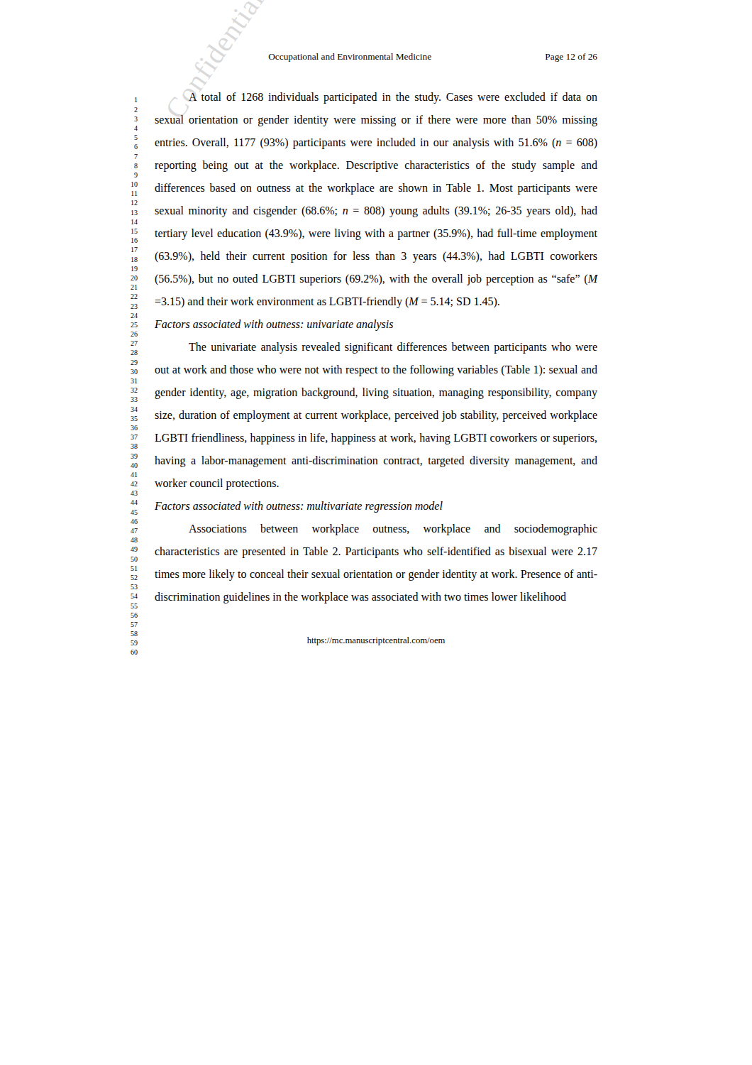Occupational and Environmental Medicine
Page 12 of 26
1
2
3
4
5
6
7
8
9
10
11
12
13
14
15
16
17
18
19
20
21
22
23
24
25
26
27
28
29
30
31
32
33
34
35
36
37
38
39
40
41
42
43
44
45
46
47
48
49
50
51
52
53
54
55
56
57
58
59
60
Confidential: For Review Only
A total of 1268 individuals participated in the study. Cases were excluded if data on sexual orientation or gender identity were missing or if there were more than 50% missing entries. Overall, 1177 (93%) participants were included in our analysis with 51.6% (n = 608) reporting being out at the workplace. Descriptive characteristics of the study sample and differences based on outness at the workplace are shown in Table 1. Most participants were sexual minority and cisgender (68.6%; n = 808) young adults (39.1%; 26-35 years old), had tertiary level education (43.9%), were living with a partner (35.9%), had full-time employment (63.9%), held their current position for less than 3 years (44.3%), had LGBTI coworkers (56.5%), but no outed LGBTI superiors (69.2%), with the overall job perception as “safe” (M =3.15) and their work environment as LGBTI-friendly (M = 5.14; SD 1.45).
Factors associated with outness: univariate analysis
The univariate analysis revealed significant differences between participants who were out at work and those who were not with respect to the following variables (Table 1): sexual and gender identity, age, migration background, living situation, managing responsibility, company size, duration of employment at current workplace, perceived job stability, perceived workplace LGBTI friendliness, happiness in life, happiness at work, having LGBTI coworkers or superiors, having a labor-management anti-discrimination contract, targeted diversity management, and worker council protections.
Factors associated with outness: multivariate regression model
Associations between workplace outness, workplace and sociodemographic characteristics are presented in Table 2. Participants who self-identified as bisexual were 2.17 times more likely to conceal their sexual orientation or gender identity at work. Presence of anti-discrimination guidelines in the workplace was associated with two times lower likelihood
https://mc.manuscriptcentral.com/oem